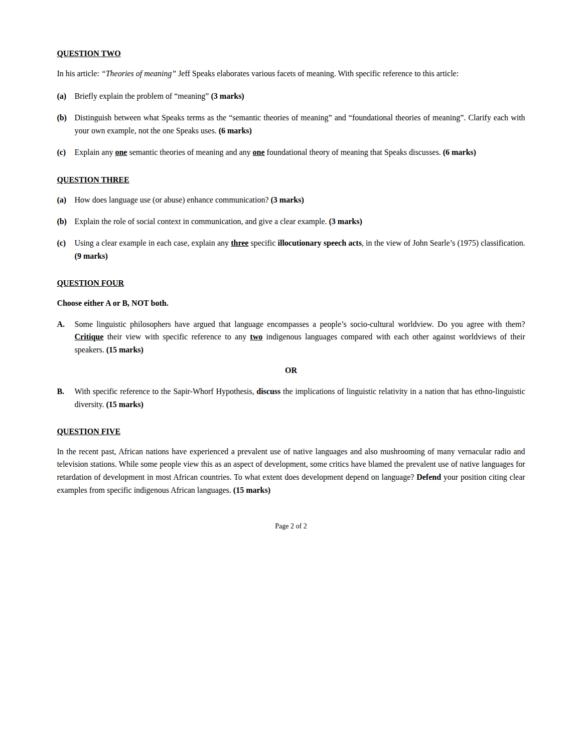QUESTION TWO
In his article: “Theories of meaning” Jeff Speaks elaborates various facets of meaning. With specific reference to this article:
(a) Briefly explain the problem of “meaning” (3 marks)
(b) Distinguish between what Speaks terms as the “semantic theories of meaning” and “foundational theories of meaning”. Clarify each with your own example, not the one Speaks uses. (6 marks)
(c) Explain any one semantic theories of meaning and any one foundational theory of meaning that Speaks discusses. (6 marks)
QUESTION THREE
(a) How does language use (or abuse) enhance communication? (3 marks)
(b) Explain the role of social context in communication, and give a clear example. (3 marks)
(c) Using a clear example in each case, explain any three specific illocutionary speech acts, in the view of John Searle’s (1975) classification. (9 marks)
QUESTION FOUR
Choose either A or B, NOT both.
A. Some linguistic philosophers have argued that language encompasses a people’s socio-cultural worldview. Do you agree with them? Critique their view with specific reference to any two indigenous languages compared with each other against worldviews of their speakers. (15 marks)
OR
B. With specific reference to the Sapir-Whorf Hypothesis, discuss the implications of linguistic relativity in a nation that has ethno-linguistic diversity. (15 marks)
QUESTION FIVE
In the recent past, African nations have experienced a prevalent use of native languages and also mushrooming of many vernacular radio and television stations. While some people view this as an aspect of development, some critics have blamed the prevalent use of native languages for retardation of development in most African countries. To what extent does development depend on language? Defend your position citing clear examples from specific indigenous African languages. (15 marks)
Page 2 of 2